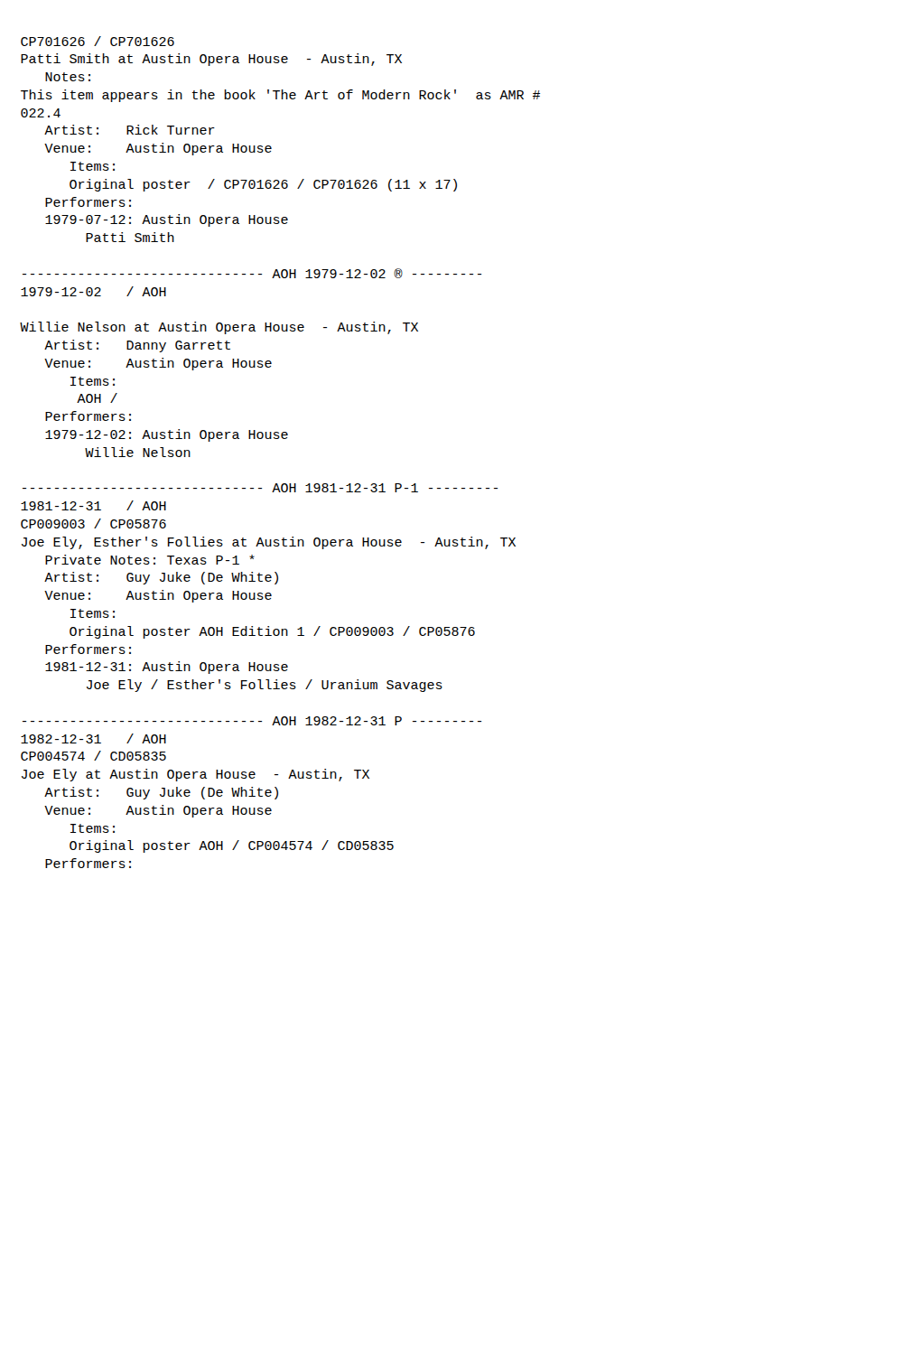CP701626 / CP701626
Patti Smith at Austin Opera House  - Austin, TX
   Notes: 
This item appears in the book 'The Art of Modern Rock'  as AMR # 
022.4
   Artist:   Rick Turner
   Venue:    Austin Opera House
      Items:
      Original poster  / CP701626 / CP701626 (11 x 17)
   Performers:
   1979-07-12: Austin Opera House
        Patti Smith

------------------------------ AOH 1979-12-02 ® ---------
1979-12-02   / AOH 

Willie Nelson at Austin Opera House  - Austin, TX
   Artist:   Danny Garrett
   Venue:    Austin Opera House
      Items:
       AOH / 
   Performers:
   1979-12-02: Austin Opera House
        Willie Nelson

------------------------------ AOH 1981-12-31 P-1 ---------
1981-12-31   / AOH 
CP009003 / CP05876
Joe Ely, Esther's Follies at Austin Opera House  - Austin, TX
   Private Notes: Texas P-1 *
   Artist:   Guy Juke (De White)
   Venue:    Austin Opera House
      Items:
      Original poster AOH Edition 1 / CP009003 / CP05876
   Performers:
   1981-12-31: Austin Opera House
        Joe Ely / Esther's Follies / Uranium Savages

------------------------------ AOH 1982-12-31 P ---------
1982-12-31   / AOH 
CP004574 / CD05835
Joe Ely at Austin Opera House  - Austin, TX
   Artist:   Guy Juke (De White)
   Venue:    Austin Opera House
      Items:
      Original poster AOH / CP004574 / CD05835
   Performers: